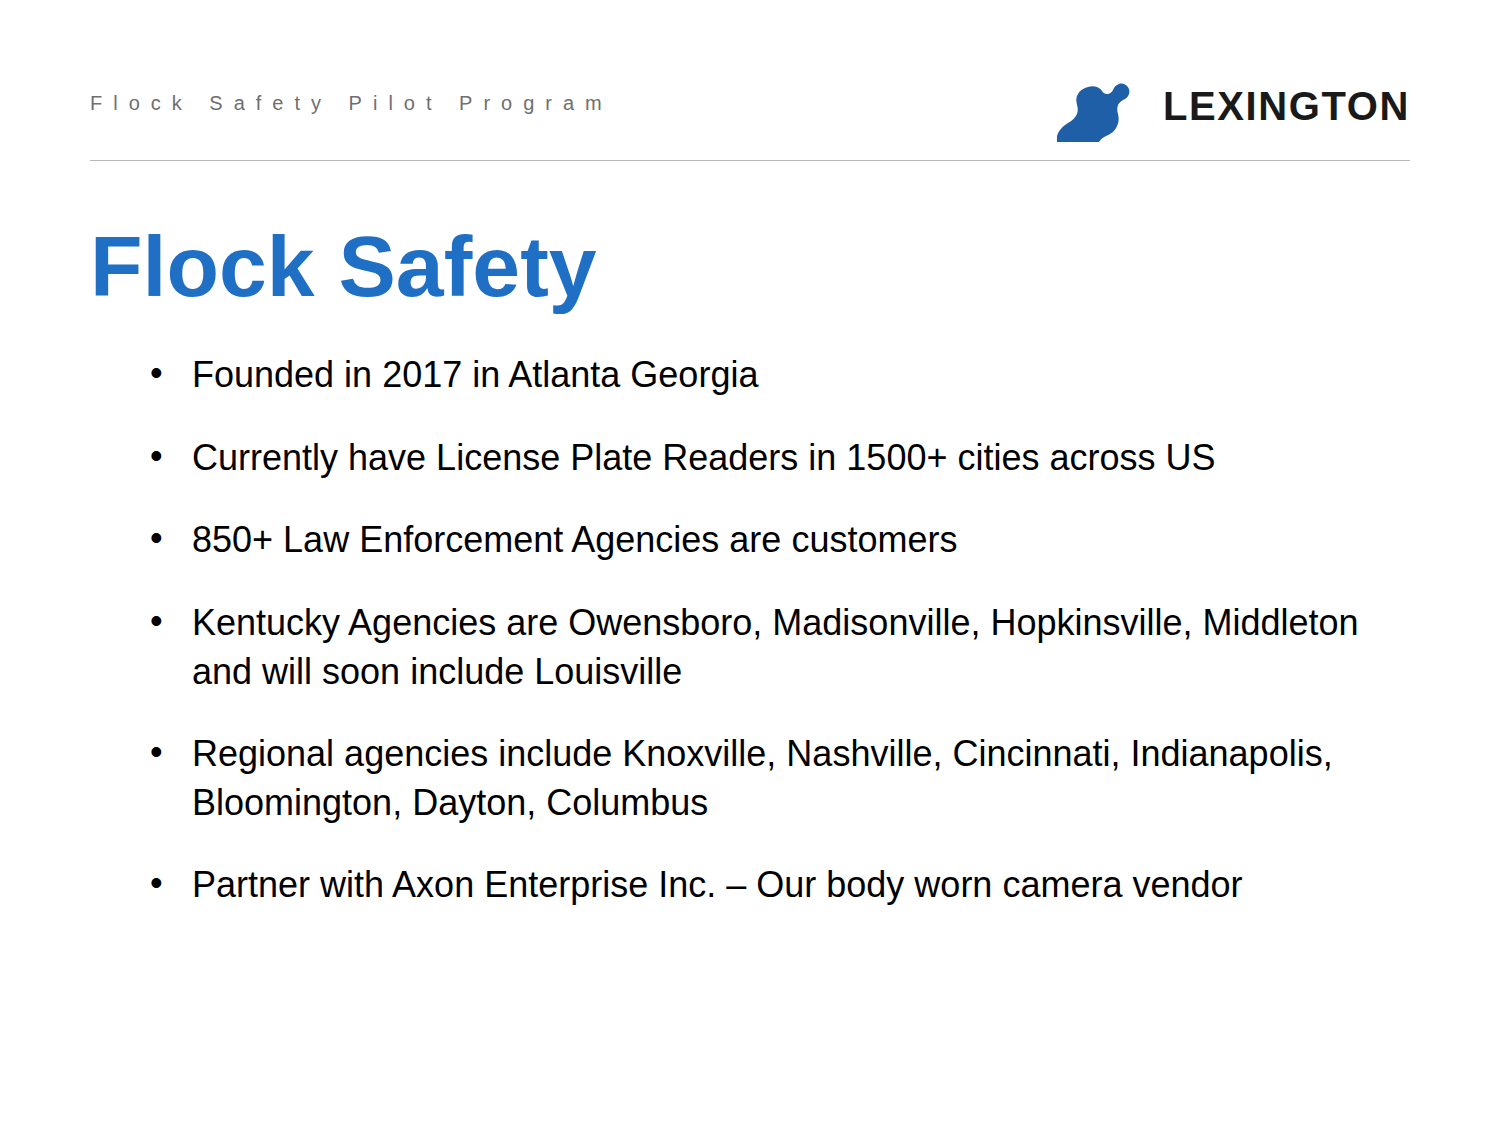Flock Safety Pilot Program
LEXINGTON
Flock Safety
Founded in 2017 in Atlanta Georgia
Currently have License Plate Readers in 1500+ cities across US
850+ Law Enforcement Agencies are customers
Kentucky Agencies are Owensboro, Madisonville, Hopkinsville, Middleton and will soon include Louisville
Regional agencies include Knoxville, Nashville, Cincinnati, Indianapolis, Bloomington, Dayton, Columbus
Partner with Axon Enterprise Inc. – Our body worn camera vendor